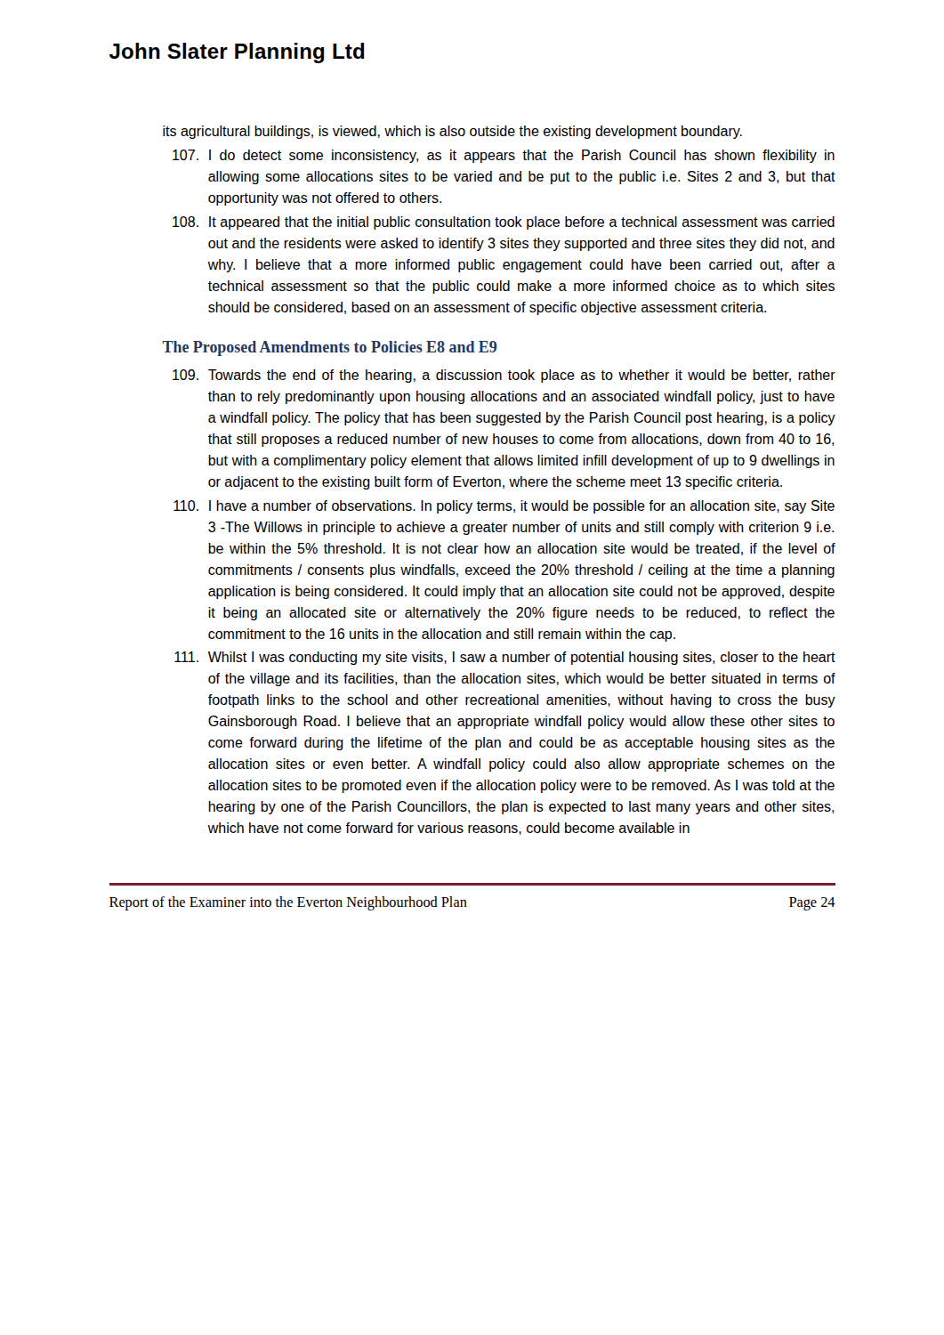John Slater Planning Ltd
its agricultural buildings, is viewed, which is also outside the existing development boundary.
107. I do detect some inconsistency, as it appears that the Parish Council has shown flexibility in allowing some allocations sites to be varied and be put to the public i.e. Sites 2 and 3, but that opportunity was not offered to others.
108. It appeared that the initial public consultation took place before a technical assessment was carried out and the residents were asked to identify 3 sites they supported and three sites they did not, and why. I believe that a more informed public engagement could have been carried out, after a technical assessment so that the public could make a more informed choice as to which sites should be considered, based on an assessment of specific objective assessment criteria.
The Proposed Amendments to Policies E8 and E9
109. Towards the end of the hearing, a discussion took place as to whether it would be better, rather than to rely predominantly upon housing allocations and an associated windfall policy, just to have a windfall policy. The policy that has been suggested by the Parish Council post hearing, is a policy that still proposes a reduced number of new houses to come from allocations, down from 40 to 16, but with a complimentary policy element that allows limited infill development of up to 9 dwellings in or adjacent to the existing built form of Everton, where the scheme meet 13 specific criteria.
110. I have a number of observations. In policy terms, it would be possible for an allocation site, say Site 3 -The Willows in principle to achieve a greater number of units and still comply with criterion 9 i.e. be within the 5% threshold. It is not clear how an allocation site would be treated, if the level of commitments / consents plus windfalls, exceed the 20% threshold / ceiling at the time a planning application is being considered. It could imply that an allocation site could not be approved, despite it being an allocated site or alternatively the 20% figure needs to be reduced, to reflect the commitment to the 16 units in the allocation and still remain within the cap.
111. Whilst I was conducting my site visits, I saw a number of potential housing sites, closer to the heart of the village and its facilities, than the allocation sites, which would be better situated in terms of footpath links to the school and other recreational amenities, without having to cross the busy Gainsborough Road. I believe that an appropriate windfall policy would allow these other sites to come forward during the lifetime of the plan and could be as acceptable housing sites as the allocation sites or even better. A windfall policy could also allow appropriate schemes on the allocation sites to be promoted even if the allocation policy were to be removed. As I was told at the hearing by one of the Parish Councillors, the plan is expected to last many years and other sites, which have not come forward for various reasons, could become available in
Report of the Examiner into the Everton Neighbourhood Plan Page 24